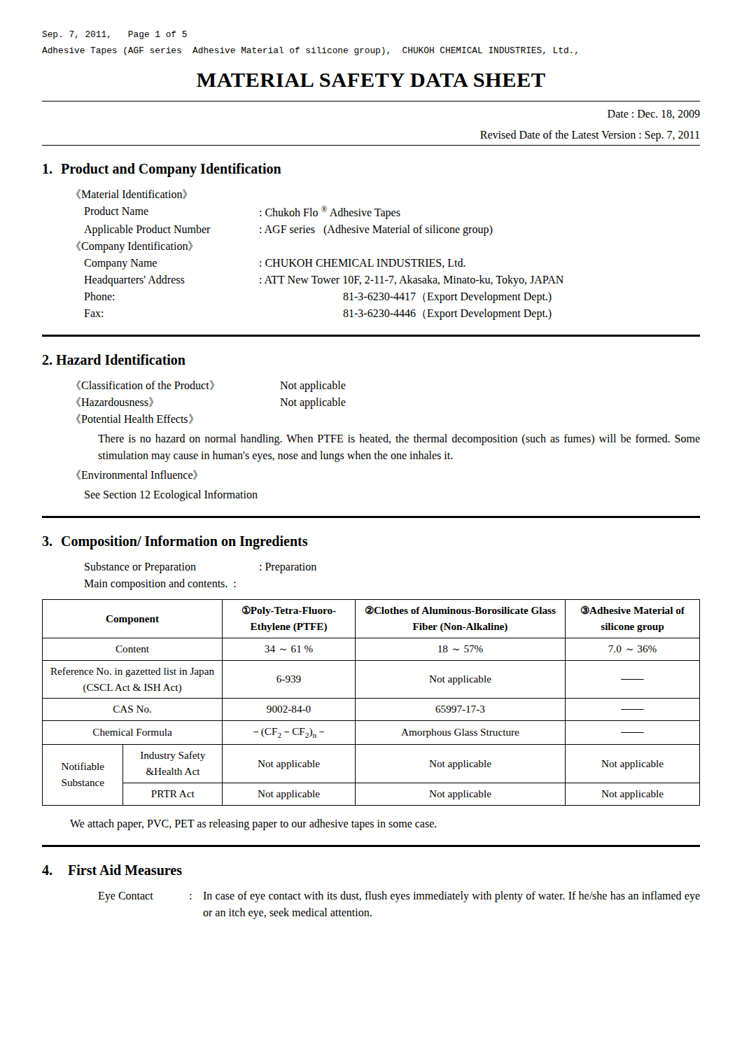Sep. 7, 2011, Page 1 of 5
Adhesive Tapes (AGF series Adhesive Material of silicone group), CHUKOH CHEMICAL INDUSTRIES, Ltd.,
MATERIAL SAFETY DATA SHEET
Date : Dec. 18, 2009
Revised Date of the Latest Version : Sep. 7, 2011
1. Product and Company Identification
《Material Identification》
Product Name
: Chukoh Flo ® Adhesive Tapes
Applicable Product Number
: AGF series (Adhesive Material of silicone group)
《Company Identification》
Company Name
: CHUKOH CHEMICAL INDUSTRIES, Ltd.
Headquarters' Address
: ATT New Tower 10F, 2-11-7, Akasaka, Minato-ku, Tokyo, JAPAN
Phone:
81-3-6230-4417（Export Development Dept.)
Fax:
81-3-6230-4446（Export Development Dept.)
2. Hazard Identification
《Classification of the Product》
Not applicable
《Hazardousness》
Not applicable
《Potential Health Effects》
There is no hazard on normal handling. When PTFE is heated, the thermal decomposition (such as fumes) will be formed. Some stimulation may cause in human's eyes, nose and lungs when the one inhales it.
《Environmental Influence》
See Section 12 Ecological Information
3. Composition/ Information on Ingredients
Substance or Preparation
: Preparation
Main composition and contents. :
| Component | ①Poly-Tetra-Fluoro-Ethylene (PTFE) | ②Clothes of Aluminous-Borosilicate Glass Fiber (Non-Alkaline) | ③Adhesive Material of silicone group |
| --- | --- | --- | --- |
| Content | 34 ～ 61 % | 18 ～ 57% | 7.0 ～ 36% |
| Reference No. in gazetted list in Japan (CSCL Act & ISH Act) | 6-939 | Not applicable | ─── |
| CAS No. | 9002-84-0 | 65997-17-3 | ─── |
| Chemical Formula | －(CF 2 －CF 2 ) n － | Amorphous Glass Structure | ─── |
| Notifiable Substance | Industry Safety &Health Act | Not applicable | Not applicable | Not applicable |
| PRTR Act | Not applicable | Not applicable | Not applicable |
We attach paper, PVC, PET as releasing paper to our adhesive tapes in some case.
4. First Aid Measures
Eye Contact
:
In case of eye contact with its dust, flush eyes immediately with plenty of water. If he/she has an inflamed eye or an itch eye, seek medical attention.